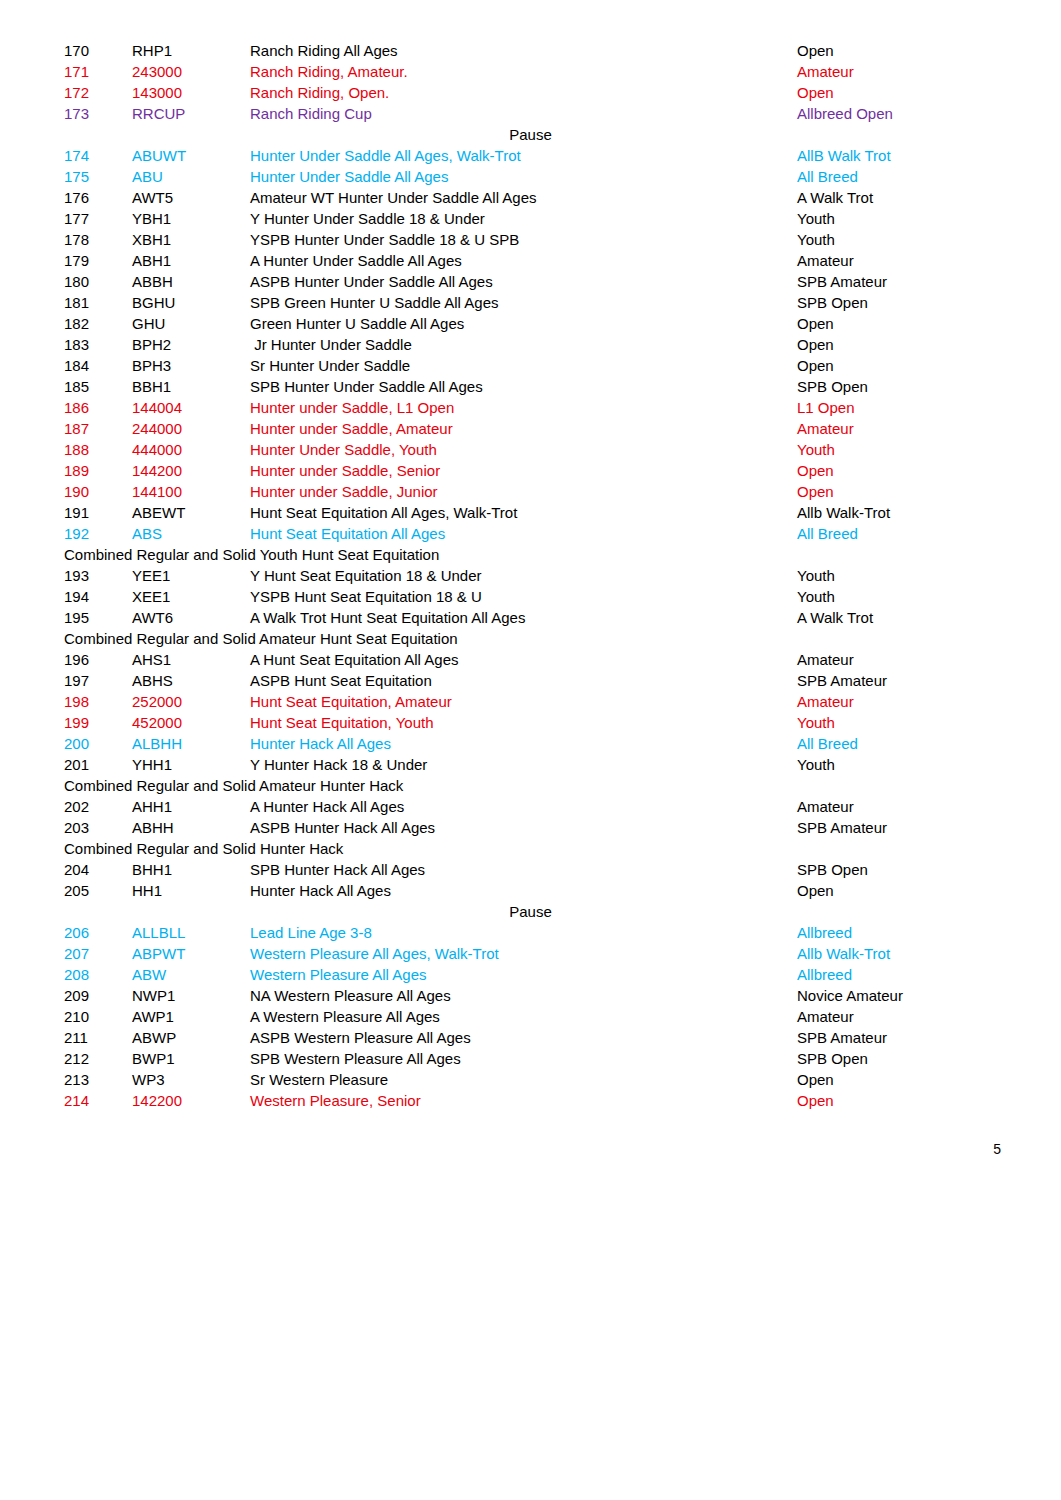| 170 | RHP1 | Ranch Riding All Ages | Open |
| 171 | 243000 | Ranch Riding, Amateur. | Amateur |
| 172 | 143000 | Ranch Riding, Open. | Open |
| 173 | RRCUP | Ranch Riding Cup | Allbreed Open |
| Pause |
| 174 | ABUWT | Hunter Under Saddle All Ages, Walk-Trot | AllB Walk Trot |
| 175 | ABU | Hunter Under Saddle All Ages | All Breed |
| 176 | AWT5 | Amateur WT Hunter Under Saddle All Ages | A Walk Trot |
| 177 | YBH1 | Y Hunter Under Saddle 18 & Under | Youth |
| 178 | XBH1 | YSPB Hunter Under Saddle 18 & U SPB | Youth |
| 179 | ABH1 | A Hunter Under Saddle All Ages | Amateur |
| 180 | ABBH | ASPB Hunter Under Saddle All Ages | SPB Amateur |
| 181 | BGHU | SPB Green Hunter U Saddle All Ages | SPB Open |
| 182 | GHU | Green Hunter U Saddle All Ages | Open |
| 183 | BPH2 | Jr Hunter Under Saddle | Open |
| 184 | BPH3 | Sr Hunter Under Saddle | Open |
| 185 | BBH1 | SPB Hunter Under Saddle All Ages | SPB Open |
| 186 | 144004 | Hunter under Saddle, L1 Open | L1 Open |
| 187 | 244000 | Hunter under Saddle, Amateur | Amateur |
| 188 | 444000 | Hunter Under Saddle, Youth | Youth |
| 189 | 144200 | Hunter under Saddle, Senior | Open |
| 190 | 144100 | Hunter under Saddle, Junior | Open |
| 191 | ABEWT | Hunt Seat Equitation All Ages, Walk-Trot | Allb Walk-Trot |
| 192 | ABS | Hunt Seat Equitation All Ages | All Breed |
| Combined Regular and Solid Youth Hunt Seat Equitation |
| 193 | YEE1 | Y Hunt Seat Equitation 18 & Under | Youth |
| 194 | XEE1 | YSPB Hunt Seat Equitation 18 & U | Youth |
| 195 | AWT6 | A Walk Trot Hunt Seat Equitation All Ages | A Walk Trot |
| Combined Regular and Solid Amateur Hunt Seat Equitation |
| 196 | AHS1 | A Hunt Seat Equitation All Ages | Amateur |
| 197 | ABHS | ASPB Hunt Seat Equitation | SPB Amateur |
| 198 | 252000 | Hunt Seat Equitation, Amateur | Amateur |
| 199 | 452000 | Hunt Seat Equitation, Youth | Youth |
| 200 | ALBHH | Hunter Hack All Ages | All Breed |
| 201 | YHH1 | Y Hunter Hack 18 & Under | Youth |
| Combined Regular and Solid Amateur Hunter Hack |
| 202 | AHH1 | A Hunter Hack All Ages | Amateur |
| 203 | ABHH | ASPB Hunter Hack All Ages | SPB Amateur |
| Combined Regular and Solid Hunter Hack |
| 204 | BHH1 | SPB Hunter Hack All Ages | SPB Open |
| 205 | HH1 | Hunter Hack All Ages | Open |
| Pause |
| 206 | ALLBLL | Lead Line Age 3-8 | Allbreed |
| 207 | ABPWT | Western Pleasure All Ages, Walk-Trot | Allb Walk-Trot |
| 208 | ABW | Western Pleasure All Ages | Allbreed |
| 209 | NWP1 | NA Western Pleasure All Ages | Novice Amateur |
| 210 | AWP1 | A Western Pleasure All Ages | Amateur |
| 211 | ABWP | ASPB Western Pleasure All Ages | SPB Amateur |
| 212 | BWP1 | SPB Western Pleasure All Ages | SPB Open |
| 213 | WP3 | Sr Western Pleasure | Open |
| 214 | 142200 | Western Pleasure, Senior | Open |
5